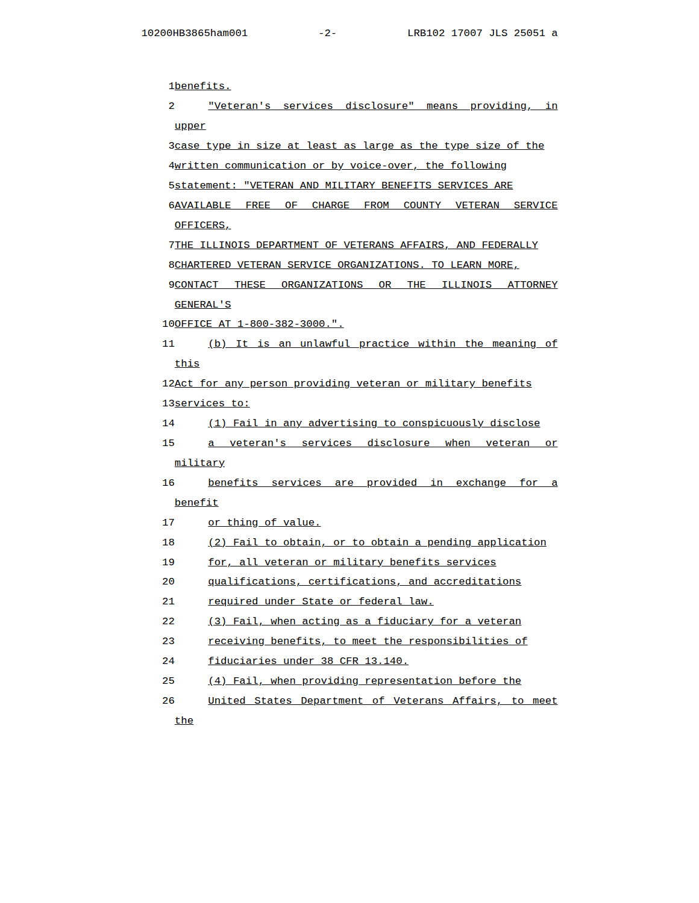10200HB3865ham001 -2- LRB102 17007 JLS 25051 a
| 1 | benefits. |
| 2 | "Veteran's services disclosure" means providing, in upper |
| 3 | case type in size at least as large as the type size of the |
| 4 | written communication or by voice-over, the following |
| 5 | statement: "VETERAN AND MILITARY BENEFITS SERVICES ARE |
| 6 | AVAILABLE FREE OF CHARGE FROM COUNTY VETERAN SERVICE OFFICERS, |
| 7 | THE ILLINOIS DEPARTMENT OF VETERANS AFFAIRS, AND FEDERALLY |
| 8 | CHARTERED VETERAN SERVICE ORGANIZATIONS. TO LEARN MORE, |
| 9 | CONTACT THESE ORGANIZATIONS OR THE ILLINOIS ATTORNEY GENERAL'S |
| 10 | OFFICE AT 1-800-382-3000.". |
| 11 | (b) It is an unlawful practice within the meaning of this |
| 12 | Act for any person providing veteran or military benefits |
| 13 | services to: |
| 14 | (1) Fail in any advertising to conspicuously disclose |
| 15 | a veteran's services disclosure when veteran or military |
| 16 | benefits services are provided in exchange for a benefit |
| 17 | or thing of value. |
| 18 | (2) Fail to obtain, or to obtain a pending application |
| 19 | for, all veteran or military benefits services |
| 20 | qualifications, certifications, and accreditations |
| 21 | required under State or federal law. |
| 22 | (3) Fail, when acting as a fiduciary for a veteran |
| 23 | receiving benefits, to meet the responsibilities of |
| 24 | fiduciaries under 38 CFR 13.140. |
| 25 | (4) Fail, when providing representation before the |
| 26 | United States Department of Veterans Affairs, to meet the |